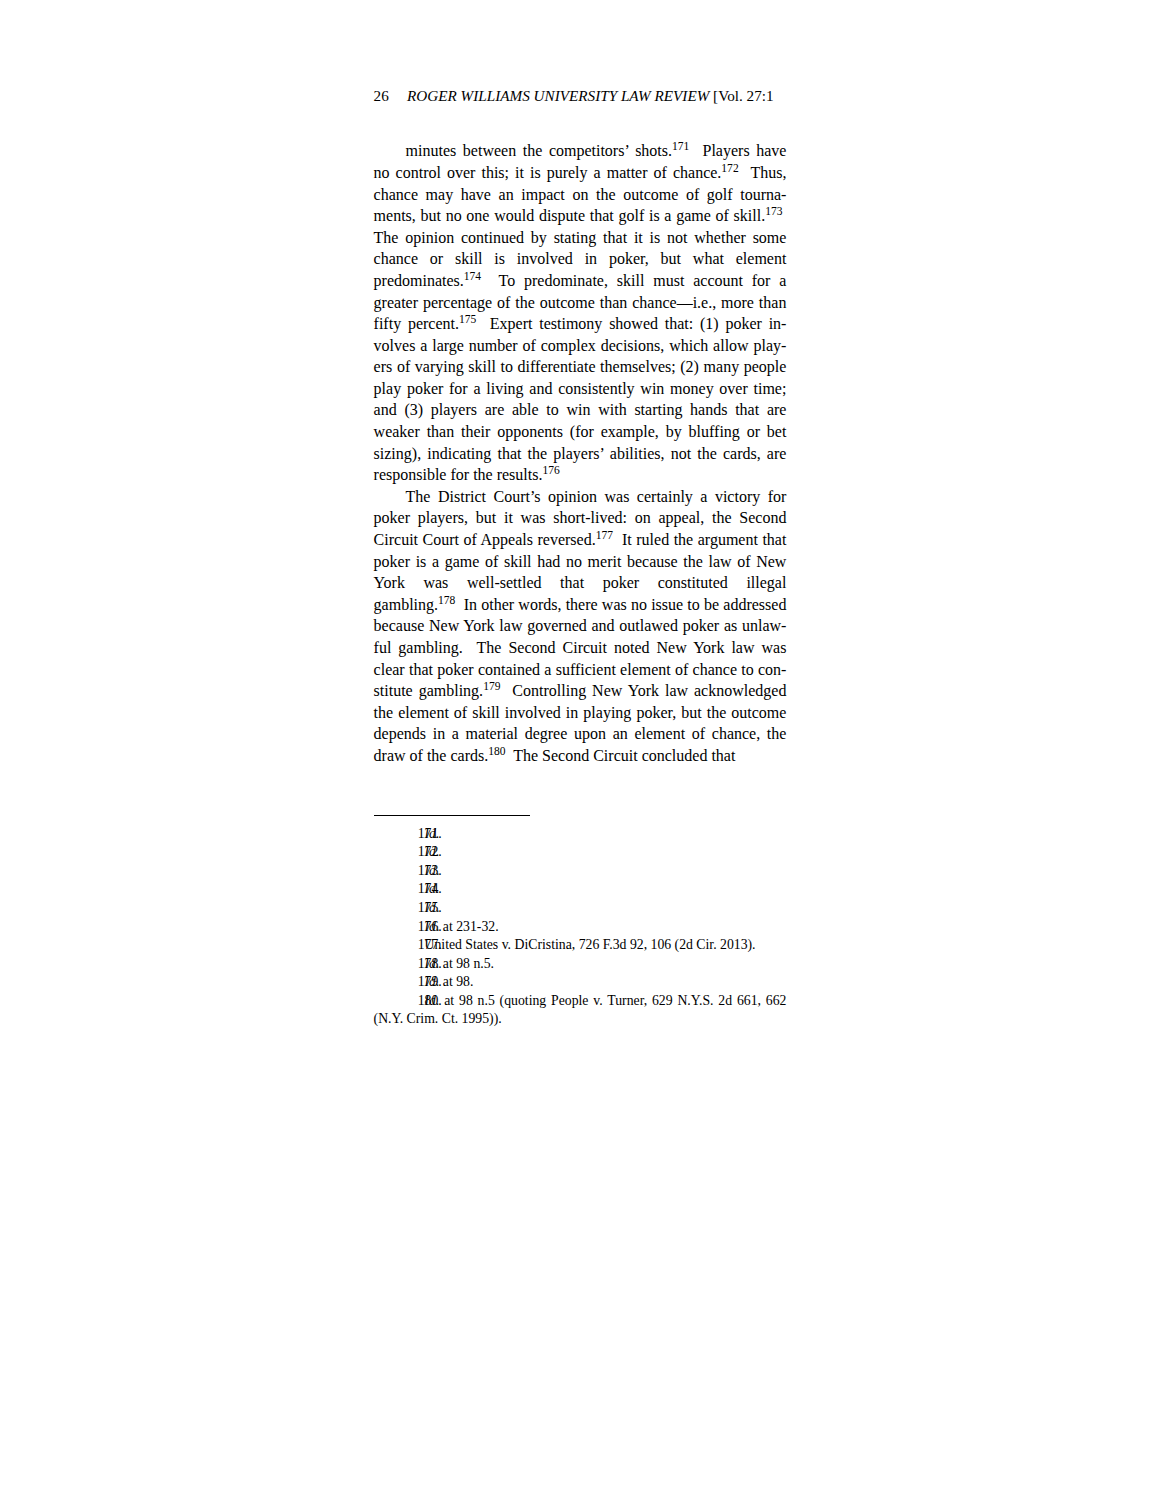26 ROGER WILLIAMS UNIVERSITY LAW REVIEW [Vol. 27:1
minutes between the competitors’ shots.171 Players have no control over this; it is purely a matter of chance.172 Thus, chance may have an impact on the outcome of golf tournaments, but no one would dispute that golf is a game of skill.173 The opinion continued by stating that it is not whether some chance or skill is involved in poker, but what element predominates.174 To predominate, skill must account for a greater percentage of the outcome than chance—i.e., more than fifty percent.175 Expert testimony showed that: (1) poker involves a large number of complex decisions, which allow players of varying skill to differentiate themselves; (2) many people play poker for a living and consistently win money over time; and (3) players are able to win with starting hands that are weaker than their opponents (for example, by bluffing or bet sizing), indicating that the players’ abilities, not the cards, are responsible for the results.176
The District Court’s opinion was certainly a victory for poker players, but it was short-lived: on appeal, the Second Circuit Court of Appeals reversed.177 It ruled the argument that poker is a game of skill had no merit because the law of New York was well-settled that poker constituted illegal gambling.178 In other words, there was no issue to be addressed because New York law governed and outlawed poker as unlawful gambling. The Second Circuit noted New York law was clear that poker contained a sufficient element of chance to constitute gambling.179 Controlling New York law acknowledged the element of skill involved in playing poker, but the outcome depends in a material degree upon an element of chance, the draw of the cards.180 The Second Circuit concluded that
171. Id.
172. Id.
173. Id.
174. Id.
175. Id.
176. Id. at 231-32.
177. United States v. DiCristina, 726 F.3d 92, 106 (2d Cir. 2013).
178. Id. at 98 n.5.
179. Id. at 98.
180. Id. at 98 n.5 (quoting People v. Turner, 629 N.Y.S. 2d 661, 662 (N.Y. Crim. Ct. 1995)).